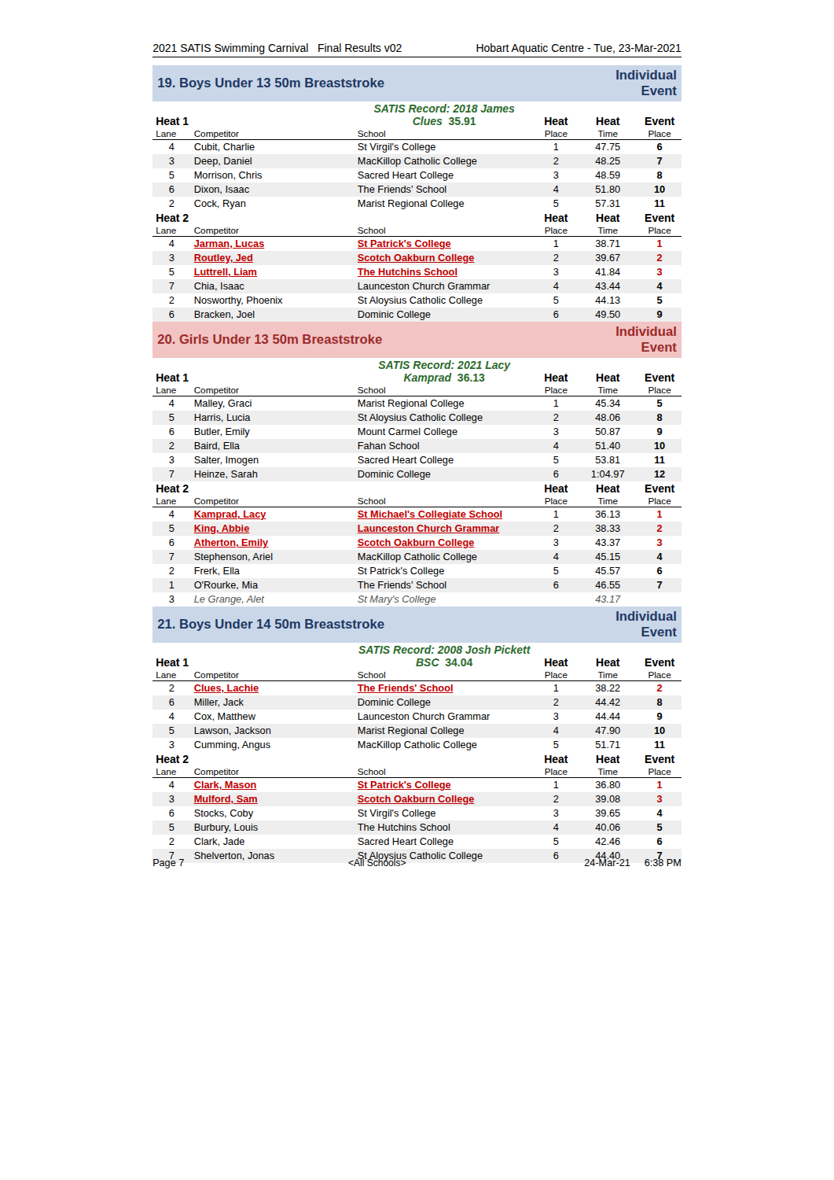2021 SATIS Swimming Carnival Final Results v02
Hobart Aquatic Centre - Tue, 23-Mar-2021
| 19. Boys Under 13 50m Breaststroke | Individual Event |
| Heat 1 | SATIS Record: 2018 James Clues 35.91 | Heat | Heat | Event |
| Lane | Competitor | School | Place | Time | Place |
| 4 | Cubit, Charlie | St Virgil's College | 1 | 47.75 | 6 |
| 3 | Deep, Daniel | MacKillop Catholic College | 2 | 48.25 | 7 |
| 5 | Morrison, Chris | Sacred Heart College | 3 | 48.59 | 8 |
| 6 | Dixon, Isaac | The Friends' School | 4 | 51.80 | 10 |
| 2 | Cock, Ryan | Marist Regional College | 5 | 57.31 | 11 |
| Heat 2 | | Heat | Heat | Event |
| Lane | Competitor | School | Place | Time | Place |
| 4 | Jarman, Lucas | St Patrick's College | 1 | 38.71 | 1 |
| 3 | Routley, Jed | Scotch Oakburn College | 2 | 39.67 | 2 |
| 5 | Luttrell, Liam | The Hutchins School | 3 | 41.84 | 3 |
| 7 | Chia, Isaac | Launceston Church Grammar | 4 | 43.44 | 4 |
| 2 | Nosworthy, Phoenix | St Aloysius Catholic College | 5 | 44.13 | 5 |
| 6 | Bracken, Joel | Dominic College | 6 | 49.50 | 9 |
| 20. Girls Under 13 50m Breaststroke | Individual Event |
| Heat 1 | SATIS Record: 2021 Lacy Kamprad 36.13 | Heat | Heat | Event |
| Lane | Competitor | School | Place | Time | Place |
| 4 | Malley, Graci | Marist Regional College | 1 | 45.34 | 5 |
| 5 | Harris, Lucia | St Aloysius Catholic College | 2 | 48.06 | 8 |
| 6 | Butler, Emily | Mount Carmel College | 3 | 50.87 | 9 |
| 2 | Baird, Ella | Fahan School | 4 | 51.40 | 10 |
| 3 | Salter, Imogen | Sacred Heart College | 5 | 53.81 | 11 |
| 7 | Heinze, Sarah | Dominic College | 6 | 1:04.97 | 12 |
| Heat 2 | | Heat | Heat | Event |
| Lane | Competitor | School | Place | Time | Place |
| 4 | Kamprad, Lacy | St Michael's Collegiate School | 1 | 36.13 | 1 |
| 5 | King, Abbie | Launceston Church Grammar | 2 | 38.33 | 2 |
| 6 | Atherton, Emily | Scotch Oakburn College | 3 | 43.37 | 3 |
| 7 | Stephenson, Ariel | MacKillop Catholic College | 4 | 45.15 | 4 |
| 2 | Frerk, Ella | St Patrick's College | 5 | 45.57 | 6 |
| 1 | O'Rourke, Mia | The Friends' School | 6 | 46.55 | 7 |
| 3 | Le Grange, Alet | St Mary's College | | 43.17 | |
| 21. Boys Under 14 50m Breaststroke | Individual Event |
| Heat 1 | SATIS Record: 2008 Josh Pickett BSC 34.04 | Heat | Heat | Event |
| Lane | Competitor | School | Place | Time | Place |
| 2 | Clues, Lachie | The Friends' School | 1 | 38.22 | 2 |
| 6 | Miller, Jack | Dominic College | 2 | 44.42 | 8 |
| 4 | Cox, Matthew | Launceston Church Grammar | 3 | 44.44 | 9 |
| 5 | Lawson, Jackson | Marist Regional College | 4 | 47.90 | 10 |
| 3 | Cumming, Angus | MacKillop Catholic College | 5 | 51.71 | 11 |
| Heat 2 | | Heat | Heat | Event |
| Lane | Competitor | School | Place | Time | Place |
| 4 | Clark, Mason | St Patrick's College | 1 | 36.80 | 1 |
| 3 | Mulford, Sam | Scotch Oakburn College | 2 | 39.08 | 3 |
| 6 | Stocks, Coby | St Virgil's College | 3 | 39.65 | 4 |
| 5 | Burbury, Louis | The Hutchins School | 4 | 40.06 | 5 |
| 2 | Clark, Jade | Sacred Heart College | 5 | 42.46 | 6 |
| 7 | Shelverton, Jonas | St Aloysius Catholic College | 6 | 44.40 | 7 |
Page 7
<All Schools>
24-Mar-216:38 PM